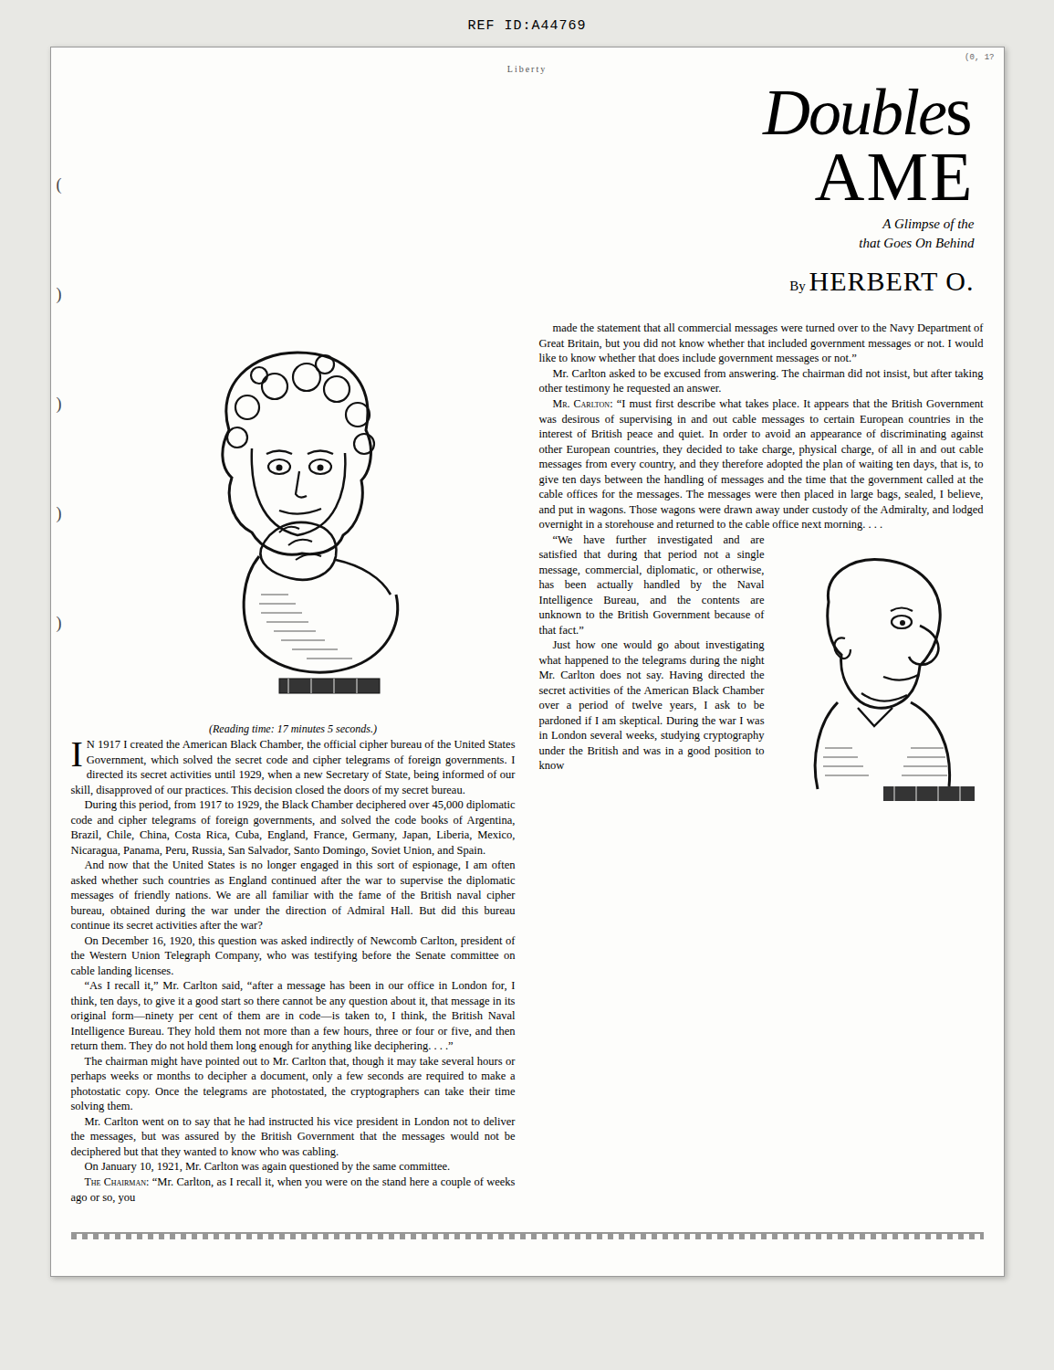REF ID:A44769
(0, 1?
(
)
)
)
)
Liberty
Double s
AME
A Glimpse of the
that Goes On Behind
By HERBERT O.
(Reading time: 17 minutes 5 seconds.)
IN 1917 I created the American Black Chamber, the official cipher bureau of the United States Government, which solved the secret code and cipher telegrams of foreign governments. I directed its secret activities until 1929, when a new Secretary of State, being informed of our skill, disapproved of our practices. This decision closed the doors of my secret bureau.
During this period, from 1917 to 1929, the Black Chamber deciphered over 45,000 diplomatic code and cipher telegrams of foreign governments, and solved the code books of Argentina, Brazil, Chile, China, Costa Rica, Cuba, England, France, Germany, Japan, Liberia, Mexico, Nicaragua, Panama, Peru, Russia, San Salvador, Santo Domingo, Soviet Union, and Spain.
And now that the United States is no longer engaged in this sort of espionage, I am often asked whether such countries as England continued after the war to supervise the diplomatic messages of friendly nations. We are all familiar with the fame of the British naval cipher bureau, obtained during the war under the direction of Admiral Hall. But did this bureau continue its secret activities after the war?
On December 16, 1920, this question was asked indirectly of Newcomb Carlton, president of the Western Union Telegraph Company, who was testifying before the Senate committee on cable landing licenses.
“As I recall it,” Mr. Carlton said, “after a message has been in our office in London for, I think, ten days, to give it a good start so there cannot be any question about it, that message in its original form—ninety per cent of them are in code—is taken to, I think, the British Naval Intelligence Bureau. They hold them not more than a few hours, three or four or five, and then return them. They do not hold them long enough for anything like deciphering. . . .”
The chairman might have pointed out to Mr. Carlton that, though it may take several hours or perhaps weeks or months to decipher a document, only a few seconds are required to make a photostatic copy. Once the telegrams are photostated, the cryptographers can take their time solving them.
Mr. Carlton went on to say that he had instructed his vice president in London not to deliver the messages, but was assured by the British Government that the messages would not be deciphered but that they wanted to know who was cabling.
On January 10, 1921, Mr. Carlton was again questioned by the same committee.
The Chairman: “Mr. Carlton, as I recall it, when you were on the stand here a couple of weeks ago or so, you
made the statement that all commercial messages were turned over to the Navy Department of Great Britain, but you did not know whether that included government messages or not. I would like to know whether that does include government messages or not.”
Mr. Carlton asked to be excused from answering. The chairman did not insist, but after taking other testimony he requested an answer.
Mr. Carlton: “I must first describe what takes place. It appears that the British Government was desirous of supervising in and out cable messages to certain European countries in the interest of British peace and quiet. In order to avoid an appearance of discriminating against other European countries, they decided to take charge, physical charge, of all in and out cable messages from every country, and they therefore adopted the plan of waiting ten days, that is, to give ten days between the handling of messages and the time that the government called at the cable offices for the messages. The messages were then placed in large bags, sealed, I believe, and put in wagons. Those wagons were drawn away under custody of the Admiralty, and lodged overnight in a storehouse and returned to the cable office next morning. . . .
“We have further investigated and are satisfied that during that period not a single message, commercial, diplomatic, or otherwise, has been actually handled by the Naval Intelligence Bureau, and the contents are unknown to the British Government because of that fact.”
Just how one would go about investigating what happened to the telegrams during the night Mr. Carlton does not say. Having directed the secret activities of the American Black Chamber over a period of twelve years, I ask to be pardoned if I am skeptical. During the war I was in London several weeks, studying cryptography under the British and was in a good position to know